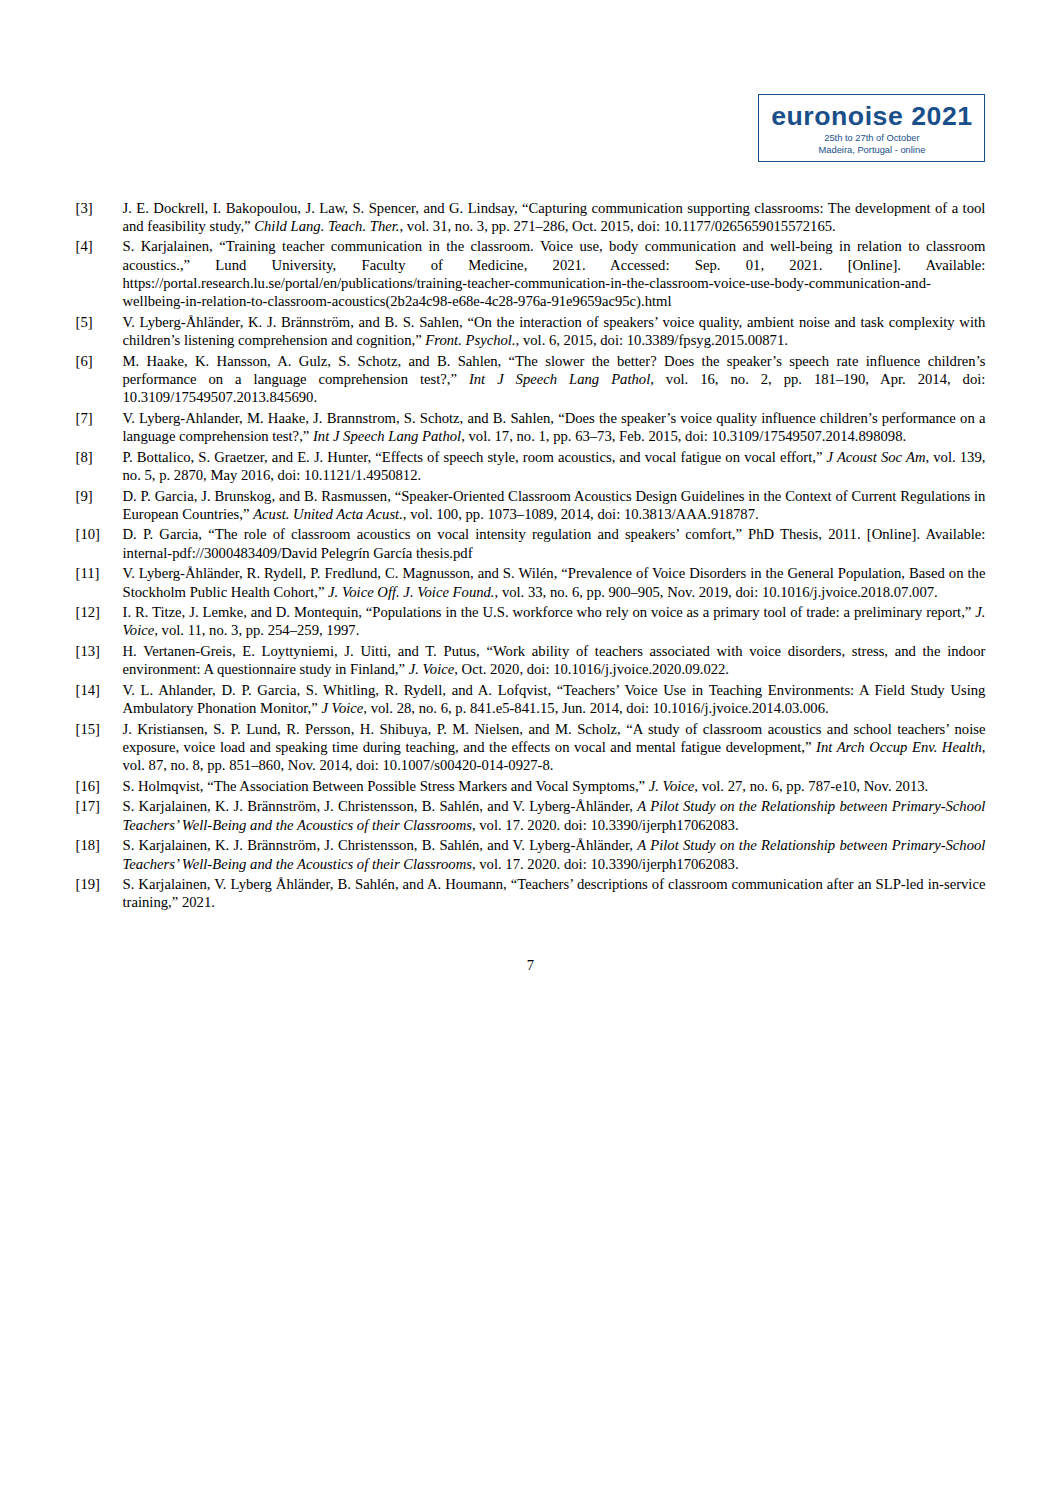euronoise 2021 25th to 27th of October Madeira, Portugal - online
[3] J. E. Dockrell, I. Bakopoulou, J. Law, S. Spencer, and G. Lindsay, “Capturing communication supporting classrooms: The development of a tool and feasibility study,” Child Lang. Teach. Ther., vol. 31, no. 3, pp. 271–286, Oct. 2015, doi: 10.1177/0265659015572165.
[4] S. Karjalainen, “Training teacher communication in the classroom. Voice use, body communication and well-being in relation to classroom acoustics.,” Lund University, Faculty of Medicine, 2021. Accessed: Sep. 01, 2021. [Online]. Available: https://portal.research.lu.se/portal/en/publications/training-teacher-communication-in-the-classroom-voice-use-body-communication-and-wellbeing-in-relation-to-classroom-acoustics(2b2a4c98-e68e-4c28-976a-91e9659ac95c).html
[5] V. Lyberg-Åhländer, K. J. Brännström, and B. S. Sahlen, “On the interaction of speakers’ voice quality, ambient noise and task complexity with children’s listening comprehension and cognition,” Front. Psychol., vol. 6, 2015, doi: 10.3389/fpsyg.2015.00871.
[6] M. Haake, K. Hansson, A. Gulz, S. Schotz, and B. Sahlen, “The slower the better? Does the speaker’s speech rate influence children’s performance on a language comprehension test?,” Int J Speech Lang Pathol, vol. 16, no. 2, pp. 181–190, Apr. 2014, doi: 10.3109/17549507.2013.845690.
[7] V. Lyberg-Ahlander, M. Haake, J. Brannstrom, S. Schotz, and B. Sahlen, “Does the speaker’s voice quality influence children’s performance on a language comprehension test?,” Int J Speech Lang Pathol, vol. 17, no. 1, pp. 63–73, Feb. 2015, doi: 10.3109/17549507.2014.898098.
[8] P. Bottalico, S. Graetzer, and E. J. Hunter, “Effects of speech style, room acoustics, and vocal fatigue on vocal effort,” J Acoust Soc Am, vol. 139, no. 5, p. 2870, May 2016, doi: 10.1121/1.4950812.
[9] D. P. Garcia, J. Brunskog, and B. Rasmussen, “Speaker-Oriented Classroom Acoustics Design Guidelines in the Context of Current Regulations in European Countries,” Acust. United Acta Acust., vol. 100, pp. 1073–1089, 2014, doi: 10.3813/AAA.918787.
[10] D. P. Garcia, “The role of classroom acoustics on vocal intensity regulation and speakers’ comfort,” PhD Thesis, 2011. [Online]. Available: internal-pdf://3000483409/David Pelegrín García thesis.pdf
[11] V. Lyberg-Åhländer, R. Rydell, P. Fredlund, C. Magnusson, and S. Wilén, “Prevalence of Voice Disorders in the General Population, Based on the Stockholm Public Health Cohort,” J. Voice Off. J. Voice Found., vol. 33, no. 6, pp. 900–905, Nov. 2019, doi: 10.1016/j.jvoice.2018.07.007.
[12] I. R. Titze, J. Lemke, and D. Montequin, “Populations in the U.S. workforce who rely on voice as a primary tool of trade: a preliminary report,” J. Voice, vol. 11, no. 3, pp. 254–259, 1997.
[13] H. Vertanen-Greis, E. Loyttyniemi, J. Uitti, and T. Putus, “Work ability of teachers associated with voice disorders, stress, and the indoor environment: A questionnaire study in Finland,” J. Voice, Oct. 2020, doi: 10.1016/j.jvoice.2020.09.022.
[14] V. L. Ahlander, D. P. Garcia, S. Whitling, R. Rydell, and A. Lofqvist, “Teachers’ Voice Use in Teaching Environments: A Field Study Using Ambulatory Phonation Monitor,” J Voice, vol. 28, no. 6, p. 841.e5-841.15, Jun. 2014, doi: 10.1016/j.jvoice.2014.03.006.
[15] J. Kristiansen, S. P. Lund, R. Persson, H. Shibuya, P. M. Nielsen, and M. Scholz, “A study of classroom acoustics and school teachers’ noise exposure, voice load and speaking time during teaching, and the effects on vocal and mental fatigue development,” Int Arch Occup Env. Health, vol. 87, no. 8, pp. 851–860, Nov. 2014, doi: 10.1007/s00420-014-0927-8.
[16] S. Holmqvist, “The Association Between Possible Stress Markers and Vocal Symptoms,” J. Voice, vol. 27, no. 6, pp. 787-e10, Nov. 2013.
[17] S. Karjalainen, K. J. Brännström, J. Christensson, B. Sahlén, and V. Lyberg-Åhländer, A Pilot Study on the Relationship between Primary-School Teachers’ Well-Being and the Acoustics of their Classrooms, vol. 17. 2020. doi: 10.3390/ijerph17062083.
[18] S. Karjalainen, K. J. Brännström, J. Christensson, B. Sahlén, and V. Lyberg-Åhländer, A Pilot Study on the Relationship between Primary-School Teachers’ Well-Being and the Acoustics of their Classrooms, vol. 17. 2020. doi: 10.3390/ijerph17062083.
[19] S. Karjalainen, V. Lyberg Åhländer, B. Sahlén, and A. Houmann, “Teachers’ descriptions of classroom communication after an SLP-led in-service training,” 2021.
7